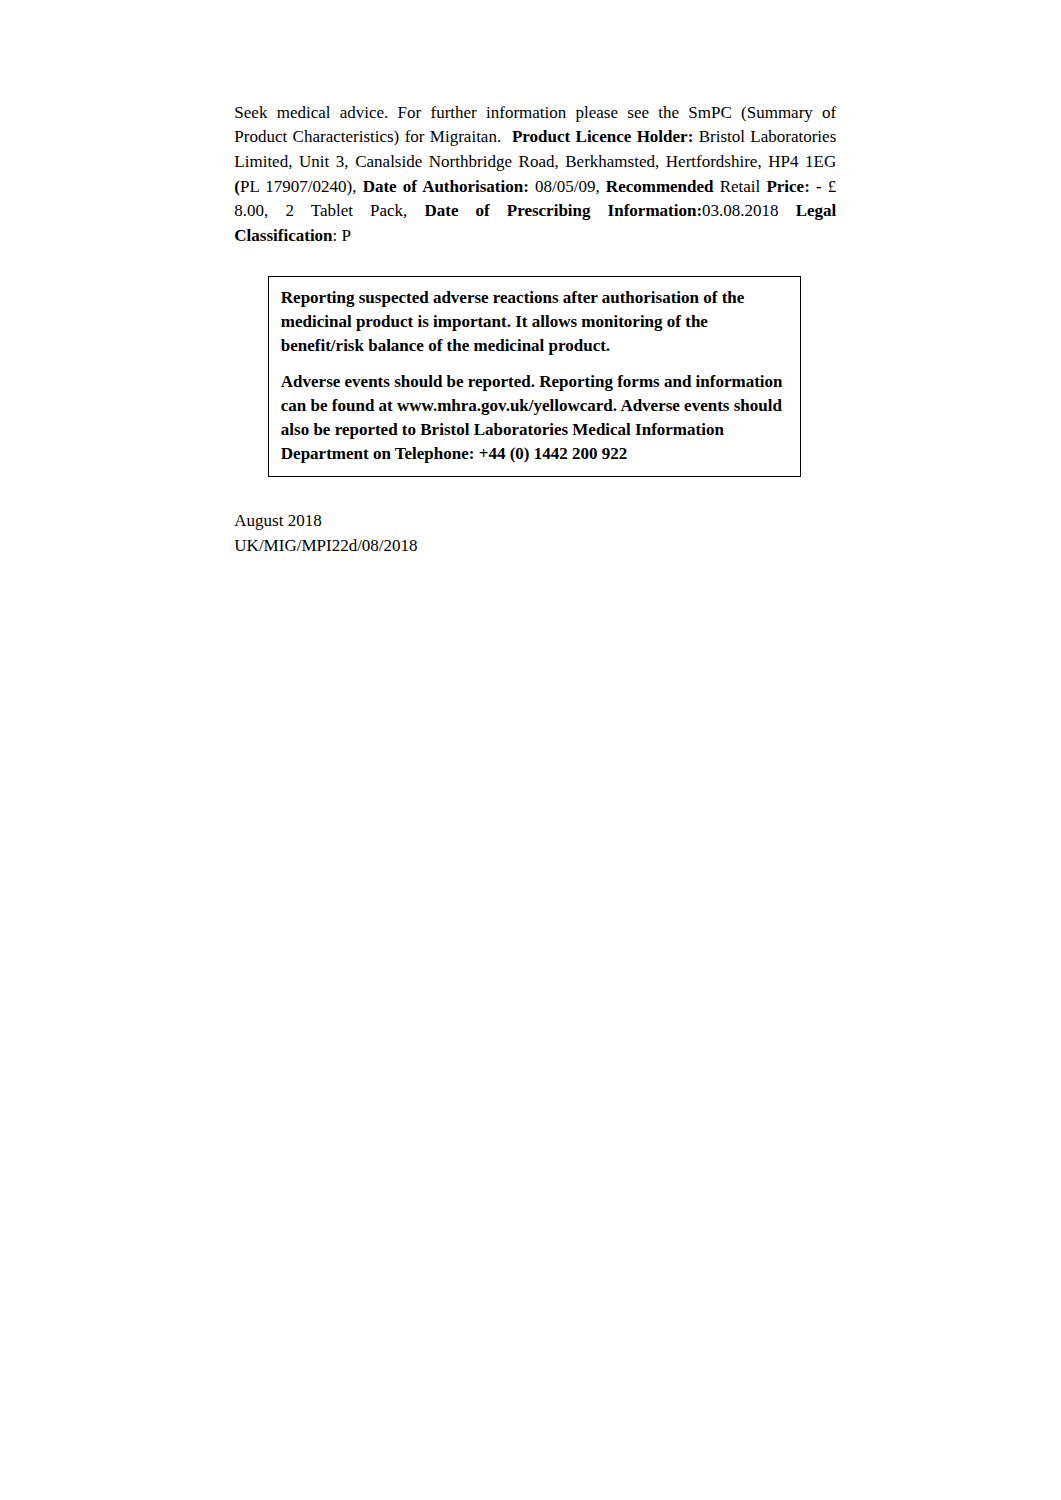Seek medical advice. For further information please see the SmPC (Summary of Product Characteristics) for Migraitan. Product Licence Holder: Bristol Laboratories Limited, Unit 3, Canalside Northbridge Road, Berkhamsted, Hertfordshire, HP4 1EG (PL 17907/0240), Date of Authorisation: 08/05/09, Recommended Retail Price: - £ 8.00, 2 Tablet Pack, Date of Prescribing Information: 03.08.2018 Legal Classification: P
Reporting suspected adverse reactions after authorisation of the medicinal product is important. It allows monitoring of the benefit/risk balance of the medicinal product.
Adverse events should be reported. Reporting forms and information can be found at www.mhra.gov.uk/yellowcard. Adverse events should also be reported to Bristol Laboratories Medical Information Department on Telephone: +44 (0) 1442 200 922
August 2018
UK/MIG/MPI22d/08/2018